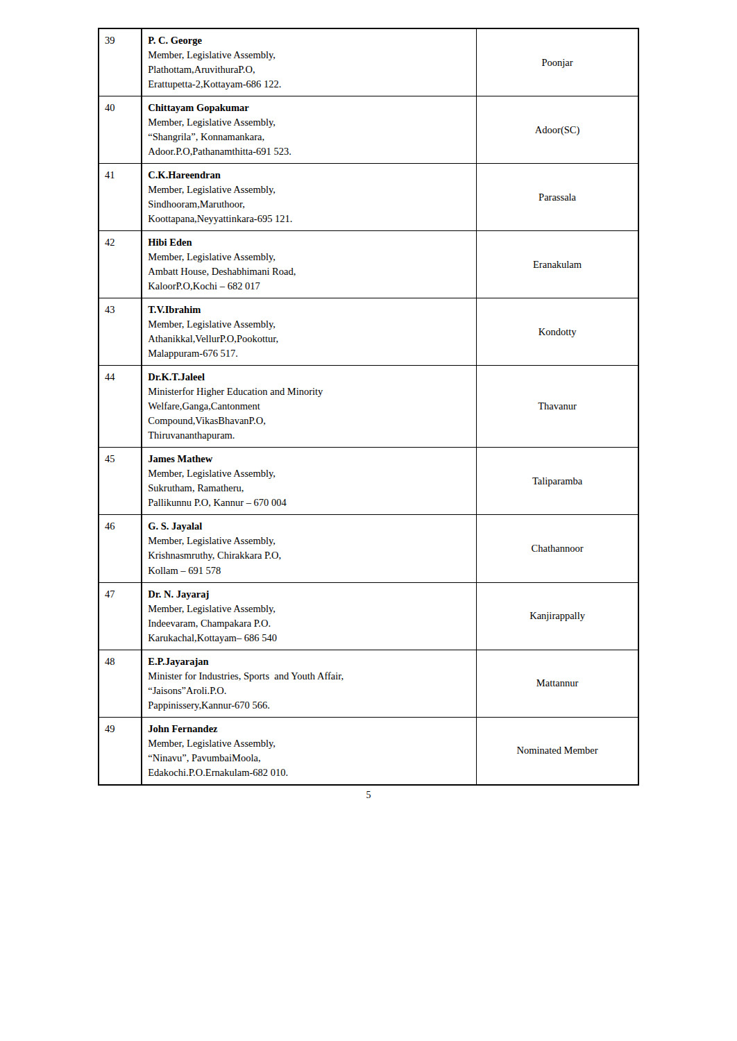| 39 | P. C. George Member, Legislative Assembly, Plathottam,AruvithuraP.O, Erattupetta-2,Kottayam-686 122. | Poonjar |
| 40 | Chittayam Gopakumar Member, Legislative Assembly, “Shangrila”, Konnamankara, Adoor.P.O,Pathanamthitta-691 523. | Adoor(SC) |
| 41 | C.K.Hareendran Member, Legislative Assembly, Sindhooram,Maruthoor, Koottapana,Neyyattinkara-695 121. | Parassala |
| 42 | Hibi Eden Member, Legislative Assembly, Ambatt House, Deshabhimani Road, KaloorP.O,Kochi – 682 017 | Eranakulam |
| 43 | T.V.Ibrahim Member, Legislative Assembly, Athanikkal,VellurP.O,Pookottur, Malappuram-676 517. | Kondotty |
| 44 | Dr.K.T.Jaleel Ministerfor Higher Education and Minority Welfare,Ganga,Cantonment Compound,VikasBhavanP.O, Thiruvananthapuram. | Thavanur |
| 45 | James Mathew Member, Legislative Assembly, Sukrutham, Ramatheru, Pallikunnu P.O, Kannur – 670 004 | Taliparamba |
| 46 | G. S. Jayalal Member, Legislative Assembly, Krishnasmruthy, Chirakkara P.O, Kollam – 691 578 | Chathannoor |
| 47 | Dr. N. Jayaraj Member, Legislative Assembly, Indeevaram, Champakara P.O. Karukachal,Kottayam– 686 540 | Kanjirappally |
| 48 | E.P.Jayarajan Minister for Industries, Sports and Youth Affair, “Jaisons”Aroli.P.O. Pappinissery,Kannur-670 566. | Mattannur |
| 49 | John Fernandez Member, Legislative Assembly, “Ninavu”, PavumbaiMoola, Edakochi.P.O.Ernakulam-682 010. | Nominated Member |
5